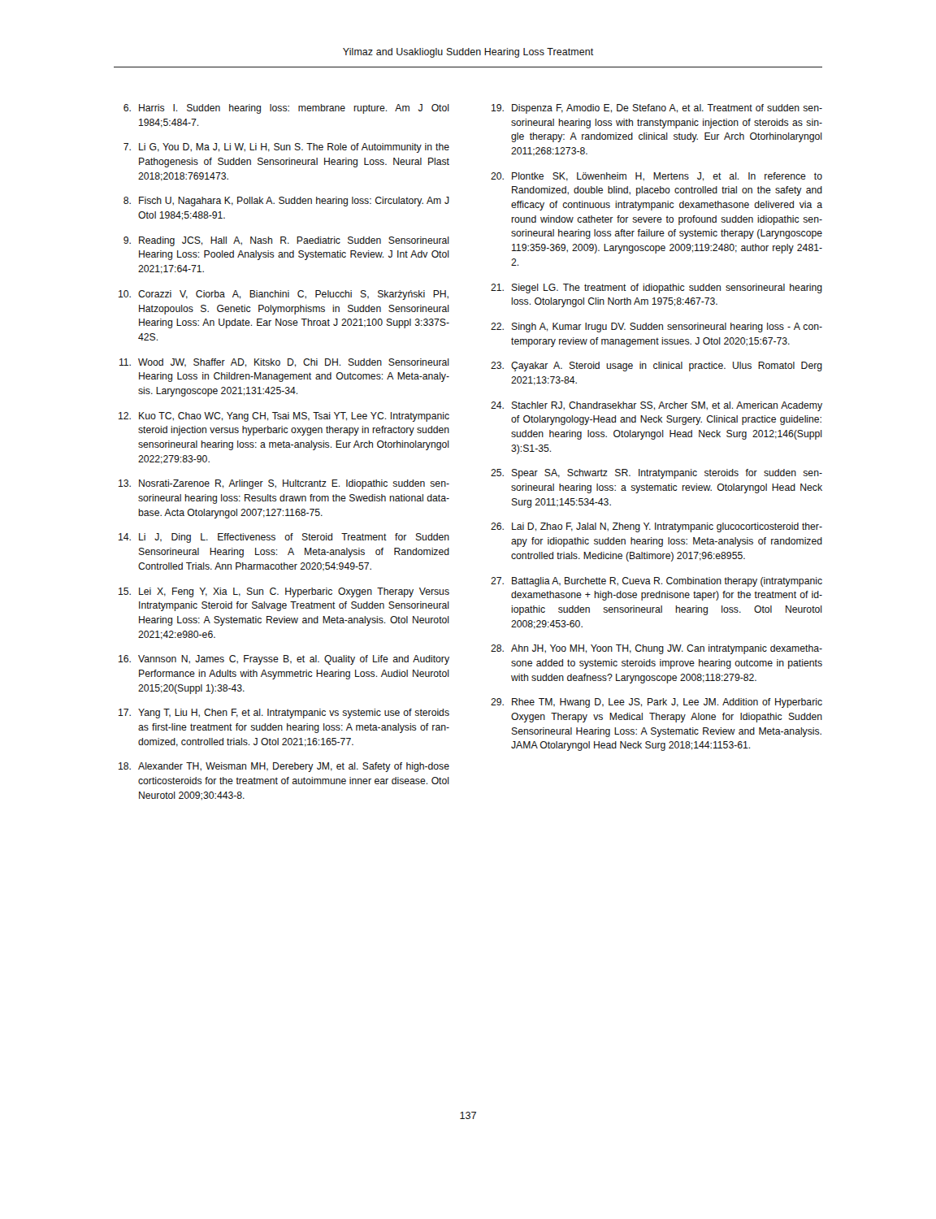Yilmaz and Usaklioglu Sudden Hearing Loss Treatment
6. Harris I. Sudden hearing loss: membrane rupture. Am J Otol 1984;5:484-7.
7. Li G, You D, Ma J, Li W, Li H, Sun S. The Role of Autoimmunity in the Pathogenesis of Sudden Sensorineural Hearing Loss. Neural Plast 2018;2018:7691473.
8. Fisch U, Nagahara K, Pollak A. Sudden hearing loss: Circulatory. Am J Otol 1984;5:488-91.
9. Reading JCS, Hall A, Nash R. Paediatric Sudden Sensorineural Hearing Loss: Pooled Analysis and Systematic Review. J Int Adv Otol 2021;17:64-71.
10. Corazzi V, Ciorba A, Bianchini C, Pelucchi S, Skarżyński PH, Hatzopoulos S. Genetic Polymorphisms in Sudden Sensorineural Hearing Loss: An Update. Ear Nose Throat J 2021;100 Suppl 3:337S-42S.
11. Wood JW, Shaffer AD, Kitsko D, Chi DH. Sudden Sensorineural Hearing Loss in Children-Management and Outcomes: A Meta-analysis. Laryngoscope 2021;131:425-34.
12. Kuo TC, Chao WC, Yang CH, Tsai MS, Tsai YT, Lee YC. Intratympanic steroid injection versus hyperbaric oxygen therapy in refractory sudden sensorineural hearing loss: a meta-analysis. Eur Arch Otorhinolaryngol 2022;279:83-90.
13. Nosrati-Zarenoe R, Arlinger S, Hultcrantz E. Idiopathic sudden sensorineural hearing loss: Results drawn from the Swedish national database. Acta Otolaryngol 2007;127:1168-75.
14. Li J, Ding L. Effectiveness of Steroid Treatment for Sudden Sensorineural Hearing Loss: A Meta-analysis of Randomized Controlled Trials. Ann Pharmacother 2020;54:949-57.
15. Lei X, Feng Y, Xia L, Sun C. Hyperbaric Oxygen Therapy Versus Intratympanic Steroid for Salvage Treatment of Sudden Sensorineural Hearing Loss: A Systematic Review and Meta-analysis. Otol Neurotol 2021;42:e980-e6.
16. Vannson N, James C, Fraysse B, et al. Quality of Life and Auditory Performance in Adults with Asymmetric Hearing Loss. Audiol Neurotol 2015;20(Suppl 1):38-43.
17. Yang T, Liu H, Chen F, et al. Intratympanic vs systemic use of steroids as first-line treatment for sudden hearing loss: A meta-analysis of randomized, controlled trials. J Otol 2021;16:165-77.
18. Alexander TH, Weisman MH, Derebery JM, et al. Safety of high-dose corticosteroids for the treatment of autoimmune inner ear disease. Otol Neurotol 2009;30:443-8.
19. Dispenza F, Amodio E, De Stefano A, et al. Treatment of sudden sensorineural hearing loss with transtympanic injection of steroids as single therapy: A randomized clinical study. Eur Arch Otorhinolaryngol 2011;268:1273-8.
20. Plontke SK, Löwenheim H, Mertens J, et al. In reference to Randomized, double blind, placebo controlled trial on the safety and efficacy of continuous intratympanic dexamethasone delivered via a round window catheter for severe to profound sudden idiopathic sensorineural hearing loss after failure of systemic therapy (Laryngoscope 119:359-369, 2009). Laryngoscope 2009;119:2480; author reply 2481-2.
21. Siegel LG. The treatment of idiopathic sudden sensorineural hearing loss. Otolaryngol Clin North Am 1975;8:467-73.
22. Singh A, Kumar Irugu DV. Sudden sensorineural hearing loss - A contemporary review of management issues. J Otol 2020;15:67-73.
23. Çayakar A. Steroid usage in clinical practice. Ulus Romatol Derg 2021;13:73-84.
24. Stachler RJ, Chandrasekhar SS, Archer SM, et al. American Academy of Otolaryngology-Head and Neck Surgery. Clinical practice guideline: sudden hearing loss. Otolaryngol Head Neck Surg 2012;146(Suppl 3):S1-35.
25. Spear SA, Schwartz SR. Intratympanic steroids for sudden sensorineural hearing loss: a systematic review. Otolaryngol Head Neck Surg 2011;145:534-43.
26. Lai D, Zhao F, Jalal N, Zheng Y. Intratympanic glucocorticosteroid therapy for idiopathic sudden hearing loss: Meta-analysis of randomized controlled trials. Medicine (Baltimore) 2017;96:e8955.
27. Battaglia A, Burchette R, Cueva R. Combination therapy (intratympanic dexamethasone + high-dose prednisone taper) for the treatment of idiopathic sudden sensorineural hearing loss. Otol Neurotol 2008;29:453-60.
28. Ahn JH, Yoo MH, Yoon TH, Chung JW. Can intratympanic dexamethasone added to systemic steroids improve hearing outcome in patients with sudden deafness? Laryngoscope 2008;118:279-82.
29. Rhee TM, Hwang D, Lee JS, Park J, Lee JM. Addition of Hyperbaric Oxygen Therapy vs Medical Therapy Alone for Idiopathic Sudden Sensorineural Hearing Loss: A Systematic Review and Meta-analysis. JAMA Otolaryngol Head Neck Surg 2018;144:1153-61.
137